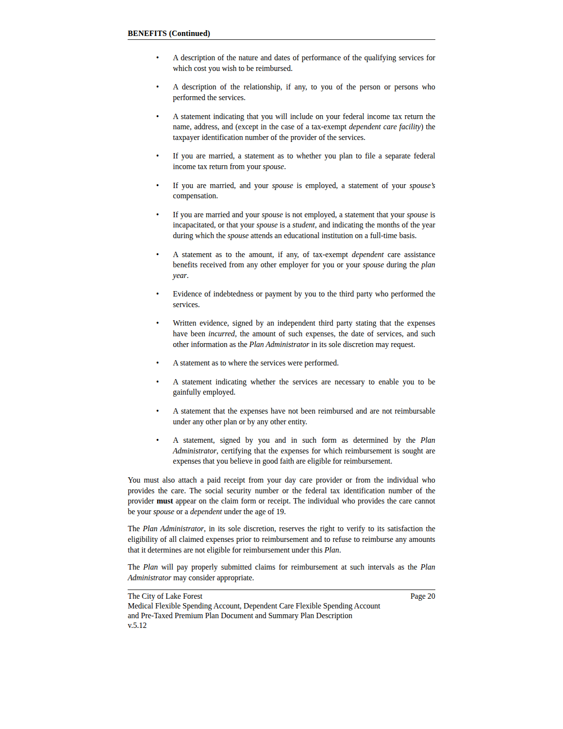BENEFITS (Continued)
A description of the nature and dates of performance of the qualifying services for which cost you wish to be reimbursed.
A description of the relationship, if any, to you of the person or persons who performed the services.
A statement indicating that you will include on your federal income tax return the name, address, and (except in the case of a tax-exempt dependent care facility) the taxpayer identification number of the provider of the services.
If you are married, a statement as to whether you plan to file a separate federal income tax return from your spouse.
If you are married, and your spouse is employed, a statement of your spouse’s compensation.
If you are married and your spouse is not employed, a statement that your spouse is incapacitated, or that your spouse is a student, and indicating the months of the year during which the spouse attends an educational institution on a full-time basis.
A statement as to the amount, if any, of tax-exempt dependent care assistance benefits received from any other employer for you or your spouse during the plan year.
Evidence of indebtedness or payment by you to the third party who performed the services.
Written evidence, signed by an independent third party stating that the expenses have been incurred, the amount of such expenses, the date of services, and such other information as the Plan Administrator in its sole discretion may request.
A statement as to where the services were performed.
A statement indicating whether the services are necessary to enable you to be gainfully employed.
A statement that the expenses have not been reimbursed and are not reimbursable under any other plan or by any other entity.
A statement, signed by you and in such form as determined by the Plan Administrator, certifying that the expenses for which reimbursement is sought are expenses that you believe in good faith are eligible for reimbursement.
You must also attach a paid receipt from your day care provider or from the individual who provides the care. The social security number or the federal tax identification number of the provider must appear on the claim form or receipt. The individual who provides the care cannot be your spouse or a dependent under the age of 19.
The Plan Administrator, in its sole discretion, reserves the right to verify to its satisfaction the eligibility of all claimed expenses prior to reimbursement and to refuse to reimburse any amounts that it determines are not eligible for reimbursement under this Plan.
The Plan will pay properly submitted claims for reimbursement at such intervals as the Plan Administrator may consider appropriate.
The City of Lake Forest
Medical Flexible Spending Account, Dependent Care Flexible Spending Account
and Pre-Taxed Premium Plan Document and Summary Plan Description
v.5.12
Page 20